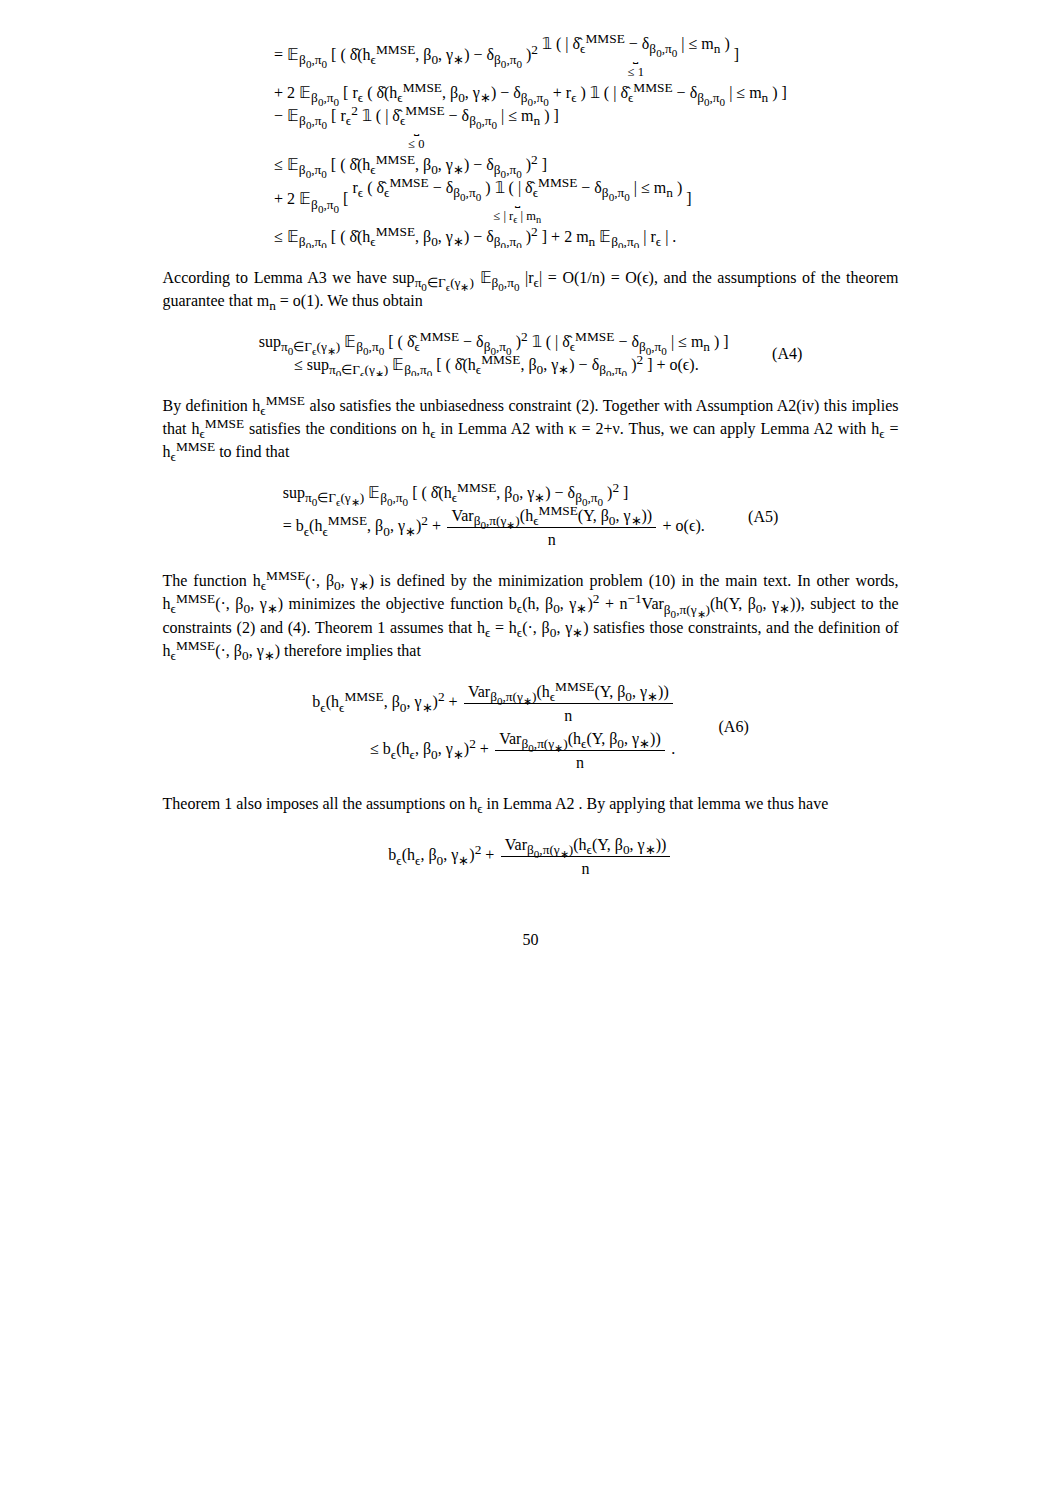= 𝔼β0,π0 [ ( δ̂(hϵMMSE, β0, γ∗) − δβ0,π0 )2 𝟙 ( | δ̂ϵMMSE − δβ0,π0 | ≤ mn ) ⎵ ≤ 1 ]
+ 2 𝔼β0,π0 [ rϵ ( δ̂(hϵMMSE, β0, γ∗) − δβ0,π0 + rϵ ) 𝟙 ( | δ̂ϵMMSE − δβ0,π0 | ≤ mn ) ]
− 𝔼β0,π0 [ rϵ2 𝟙 ( | δ̂ϵMMSE − δβ0,π0 | ≤ mn ) ] ⎵ ≤ 0
≤ 𝔼β0,π0 [ ( δ̂(hϵMMSE, β0, γ∗) − δβ0,π0 )2 ]
+ 2 𝔼β0,π0 [ rϵ ( δ̂ϵMMSE − δβ0,π0 ) 𝟙 ( | δ̂ϵMMSE − δβ0,π0 | ≤ mn ) ⎵ ≤ | rϵ | mn ]
≤ 𝔼β0,π0 [ ( δ̂(hϵMMSE, β0, γ∗) − δβ0,π0 )2 ] + 2 mn 𝔼β0,π0 | rϵ | .
According to Lemma A3 we have supπ0∈Γϵ(γ∗) 𝔼β0,π0 |rϵ| = O(1/n) = O(ϵ), and the assumptions of the theorem guarantee that mn = o(1). We thus obtain
supπ0∈Γϵ(γ∗) 𝔼β0,π0 [ ( δ̂ϵMMSE − δβ0,π0 )2 𝟙 ( | δ̂ϵMMSE − δβ0,π0 | ≤ mn ) ]
≤ supπ0∈Γϵ(γ∗) 𝔼β0,π0 [ ( δ̂(hϵMMSE, β0, γ∗) − δβ0,π0 )2 ] + o(ϵ).
(A4)
By definition hϵMMSE also satisfies the unbiasedness constraint (2). Together with Assumption A2(iv) this implies that hϵMMSE satisfies the conditions on hϵ in Lemma A2 with κ = 2+ν. Thus, we can apply Lemma A2 with hϵ = hϵMMSE to find that
supπ0∈Γϵ(γ∗) 𝔼β0,π0 [ ( δ̂(hϵMMSE, β0, γ∗) − δβ0,π0 )2 ]
= bϵ(hϵMMSE, β0, γ∗)2 + Varβ0,π(γ∗)(hϵMMSE(Y, β0, γ∗)) n + o(ϵ).
(A5)
The function hϵMMSE(·, β0, γ∗) is defined by the minimization problem (10) in the main text. In other words, hϵMMSE(·, β0, γ∗) minimizes the objective function bϵ(h, β0, γ∗)2 + n−1Varβ0,π(γ∗)(h(Y, β0, γ∗)), subject to the constraints (2) and (4). Theorem 1 assumes that hϵ = hϵ(·, β0, γ∗) satisfies those constraints, and the definition of hϵMMSE(·, β0, γ∗) therefore implies that
bϵ(hϵMMSE, β0, γ∗)2 + Varβ0,π(γ∗)(hϵMMSE(Y, β0, γ∗)) n
≤ bϵ(hϵ, β0, γ∗)2 + Varβ0,π(γ∗)(hϵ(Y, β0, γ∗)) n .
(A6)
Theorem 1 also imposes all the assumptions on hϵ in Lemma A2 . By applying that lemma we thus have
bϵ(hϵ, β0, γ∗)2 + Varβ0,π(γ∗)(hϵ(Y, β0, γ∗)) n
50